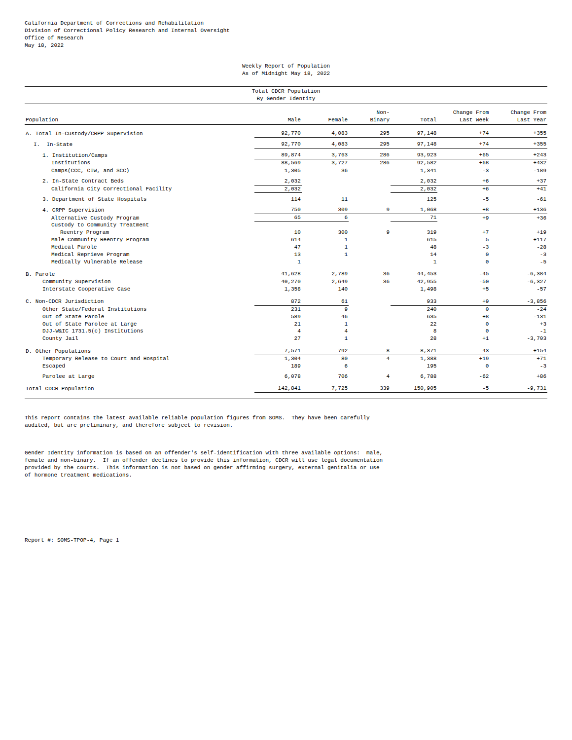California Department of Corrections and Rehabilitation
Division of Correctional Policy Research and Internal Oversight
Office of Research
May 18, 2022
Weekly Report of Population
As of Midnight May 18, 2022
| Total CDCR Population |
| By Gender Identity |
| | | | Non- | | Change From | Change From |
| Population | Male | Female | Binary | Total | Last Week | Last Year |
| A. Total In-Custody/CRPP Supervision | 92,770 | 4,083 | 295 | 97,148 | +74 | +355 |
| I. In-State | 92,770 | 4,083 | 295 | 97,148 | +74 | +355 |
| 1. Institution/Camps | 89,874 | 3,763 | 286 | 93,923 | +65 | +243 |
| Institutions | 88,569 | 3,727 | 286 | 92,582 | +68 | +432 |
| Camps(CCC, CIW, and SCC) | 1,305 | 36 | | 1,341 | -3 | -189 |
| 2. In-State Contract Beds | 2,032 | | | 2,032 | +6 | +37 |
| California City Correctional Facility | 2,032 | | | 2,032 | +6 | +41 |
| 3. Department of State Hospitals | 114 | 11 | | 125 | -5 | -61 |
| 4. CRPP Supervision | 750 | 309 | 9 | 1,068 | +8 | +136 |
| Alternative Custody Program | 65 | 6 | | 71 | +9 | +36 |
| Custody to Community Treatment | | | | | | |
| Reentry Program | 10 | 300 | 9 | 319 | +7 | +19 |
| Male Community Reentry Program | 614 | 1 | | 615 | -5 | +117 |
| Medical Parole | 47 | 1 | | 48 | -3 | -28 |
| Medical Reprieve Program | 13 | 1 | | 14 | 0 | -3 |
| Medically Vulnerable Release | 1 | | | 1 | 0 | -5 |
| B. Parole | 41,628 | 2,789 | 36 | 44,453 | -45 | -6,384 |
| Community Supervision | 40,270 | 2,649 | 36 | 42,955 | -50 | -6,327 |
| Interstate Cooperative Case | 1,358 | 140 | | 1,498 | +5 | -57 |
| C. Non-CDCR Jurisdiction | 872 | 61 | | 933 | +9 | -3,856 |
| Other State/Federal Institutions | 231 | 9 | | 240 | 0 | -24 |
| Out of State Parole | 589 | 46 | | 635 | +8 | -131 |
| Out of State Parolee at Large | 21 | 1 | | 22 | 0 | +3 |
| DJJ-W&IC 1731.5(c) Institutions | 4 | 4 | | 8 | 0 | -1 |
| County Jail | 27 | 1 | | 28 | +1 | -3,703 |
| D. Other Populations | 7,571 | 792 | 8 | 8,371 | -43 | +154 |
| Temporary Release to Court and Hospital | 1,304 | 80 | 4 | 1,388 | +19 | +71 |
| Escaped | 189 | 6 | | 195 | 0 | -3 |
| Parolee at Large | 6,078 | 706 | 4 | 6,788 | -62 | +86 |
| Total CDCR Population | 142,841 | 7,725 | 339 | 150,905 | -5 | -9,731 |
This report contains the latest available reliable population figures from SOMS. They have been carefully audited, but are preliminary, and therefore subject to revision.
Gender Identity information is based on an offender's self-identification with three available options: male, female and non-binary. If an offender declines to provide this information, CDCR will use legal documentation provided by the courts. This information is not based on gender affirming surgery, external genitalia or use of hormone treatment medications.
Report #: SOMS-TPOP-4, Page 1